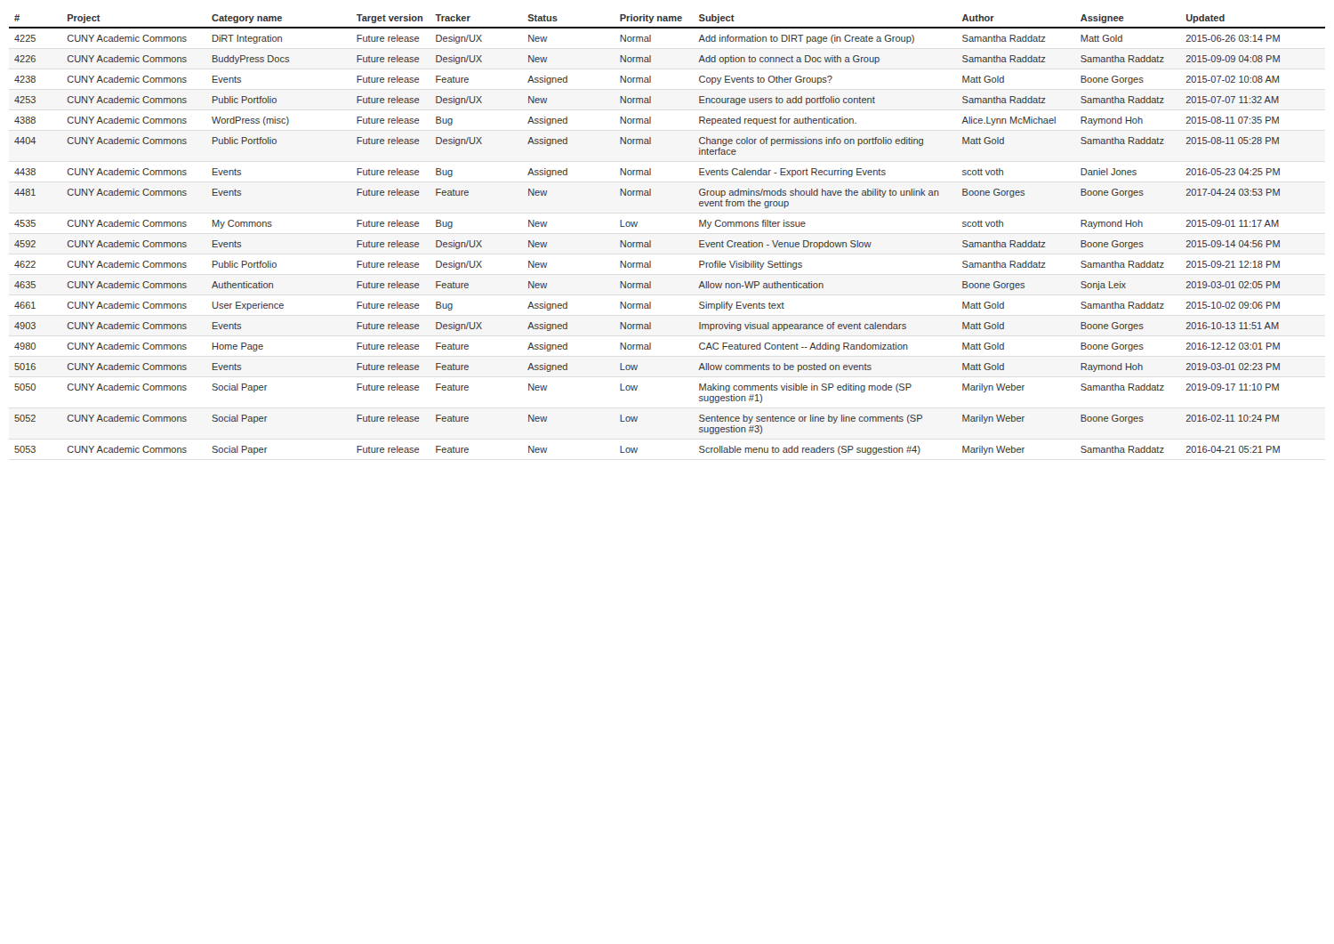| # | Project | Category name | Target version | Tracker | Status | Priority name | Subject | Author | Assignee | Updated |
| --- | --- | --- | --- | --- | --- | --- | --- | --- | --- | --- |
| 4225 | CUNY Academic Commons | DiRT Integration | Future release | Design/UX | New | Normal | Add information to DIRT page (in Create a Group) | Samantha Raddatz | Matt Gold | 2015-06-26 03:14 PM |
| 4226 | CUNY Academic Commons | BuddyPress Docs | Future release | Design/UX | New | Normal | Add option to connect a Doc with a Group | Samantha Raddatz | Samantha Raddatz | 2015-09-09 04:08 PM |
| 4238 | CUNY Academic Commons | Events | Future release | Feature | Assigned | Normal | Copy Events to Other Groups? | Matt Gold | Boone Gorges | 2015-07-02 10:08 AM |
| 4253 | CUNY Academic Commons | Public Portfolio | Future release | Design/UX | New | Normal | Encourage users to add portfolio content | Samantha Raddatz | Samantha Raddatz | 2015-07-07 11:32 AM |
| 4388 | CUNY Academic Commons | WordPress (misc) | Future release | Bug | Assigned | Normal | Repeated request for authentication. | Alice.Lynn McMichael | Raymond Hoh | 2015-08-11 07:35 PM |
| 4404 | CUNY Academic Commons | Public Portfolio | Future release | Design/UX | Assigned | Normal | Change color of permissions info on portfolio editing interface | Matt Gold | Samantha Raddatz | 2015-08-11 05:28 PM |
| 4438 | CUNY Academic Commons | Events | Future release | Bug | Assigned | Normal | Events Calendar - Export Recurring Events | scott voth | Daniel Jones | 2016-05-23 04:25 PM |
| 4481 | CUNY Academic Commons | Events | Future release | Feature | New | Normal | Group admins/mods should have the ability to unlink an event from the group | Boone Gorges | Boone Gorges | 2017-04-24 03:53 PM |
| 4535 | CUNY Academic Commons | My Commons | Future release | Bug | New | Low | My Commons filter issue | scott voth | Raymond Hoh | 2015-09-01 11:17 AM |
| 4592 | CUNY Academic Commons | Events | Future release | Design/UX | New | Normal | Event Creation - Venue Dropdown Slow | Samantha Raddatz | Boone Gorges | 2015-09-14 04:56 PM |
| 4622 | CUNY Academic Commons | Public Portfolio | Future release | Design/UX | New | Normal | Profile Visibility Settings | Samantha Raddatz | Samantha Raddatz | 2015-09-21 12:18 PM |
| 4635 | CUNY Academic Commons | Authentication | Future release | Feature | New | Normal | Allow non-WP authentication | Boone Gorges | Sonja Leix | 2019-03-01 02:05 PM |
| 4661 | CUNY Academic Commons | User Experience | Future release | Bug | Assigned | Normal | Simplify Events text | Matt Gold | Samantha Raddatz | 2015-10-02 09:06 PM |
| 4903 | CUNY Academic Commons | Events | Future release | Design/UX | Assigned | Normal | Improving visual appearance of event calendars | Matt Gold | Boone Gorges | 2016-10-13 11:51 AM |
| 4980 | CUNY Academic Commons | Home Page | Future release | Feature | Assigned | Normal | CAC Featured Content -- Adding Randomization | Matt Gold | Boone Gorges | 2016-12-12 03:01 PM |
| 5016 | CUNY Academic Commons | Events | Future release | Feature | Assigned | Low | Allow comments to be posted on events | Matt Gold | Raymond Hoh | 2019-03-01 02:23 PM |
| 5050 | CUNY Academic Commons | Social Paper | Future release | Feature | New | Low | Making comments visible in SP editing mode (SP suggestion #1) | Marilyn Weber | Samantha Raddatz | 2019-09-17 11:10 PM |
| 5052 | CUNY Academic Commons | Social Paper | Future release | Feature | New | Low | Sentence by sentence or line by line comments (SP suggestion #3) | Marilyn Weber | Boone Gorges | 2016-02-11 10:24 PM |
| 5053 | CUNY Academic Commons | Social Paper | Future release | Feature | New | Low | Scrollable menu to add readers (SP suggestion #4) | Marilyn Weber | Samantha Raddatz | 2016-04-21 05:21 PM |